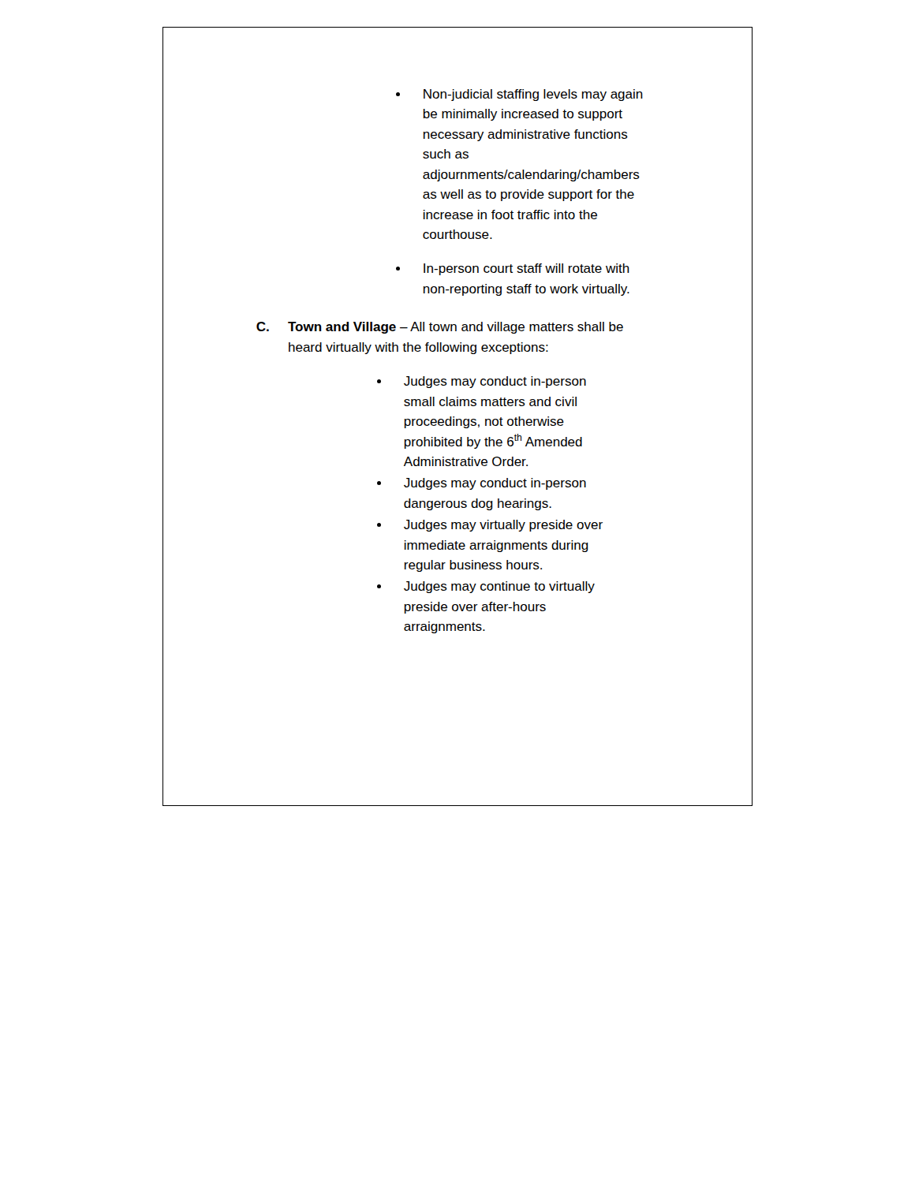Non-judicial staffing levels may again be minimally increased to support necessary administrative functions such as adjournments/calendaring/chambers as well as to provide support for the increase in foot traffic into the courthouse.
In-person court staff will rotate with non-reporting staff to work virtually.
C.
Town and Village – All town and village matters shall be heard virtually with the following exceptions:
Judges may conduct in-person small claims matters and civil proceedings, not otherwise prohibited by the 6th Amended Administrative Order.
Judges may conduct in-person dangerous dog hearings.
Judges may virtually preside over immediate arraignments during regular business hours.
Judges may continue to virtually preside over after-hours arraignments.